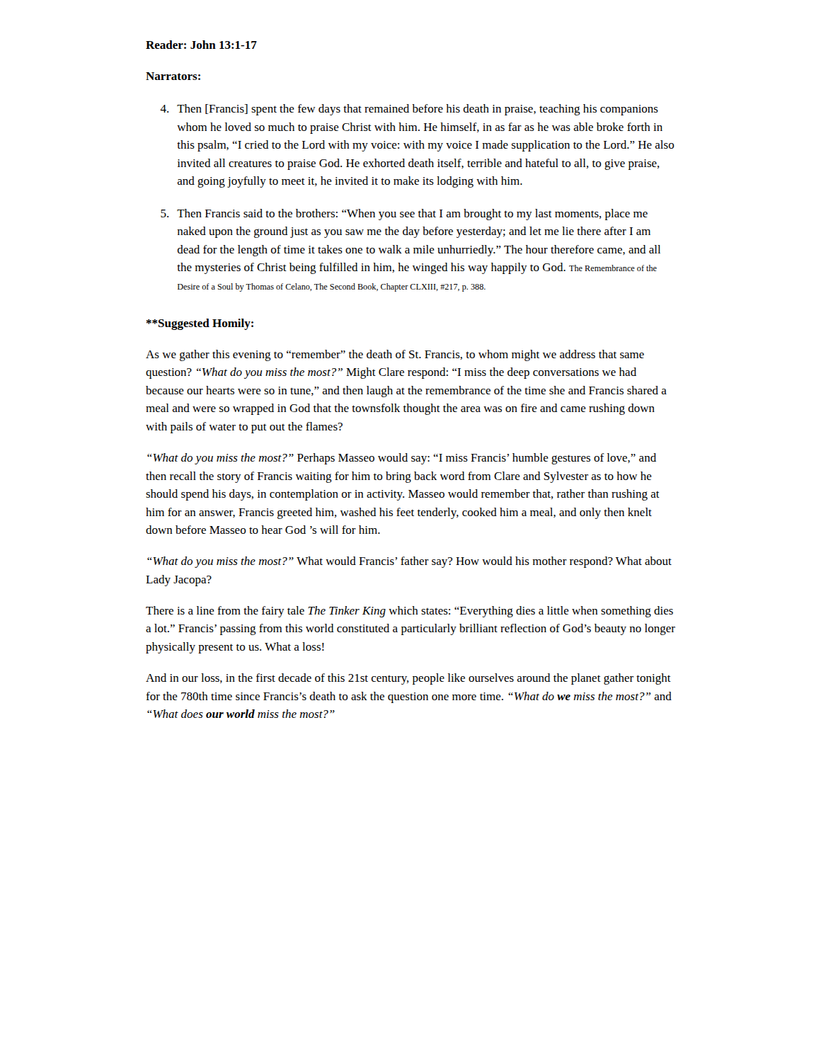Reader: John 13:1-17
Narrators:
Then [Francis] spent the few days that remained before his death in praise, teaching his companions whom he loved so much to praise Christ with him. He himself, in as far as he was able broke forth in this psalm, “I cried to the Lord with my voice: with my voice I made supplication to the Lord.” He also invited all creatures to praise God. He exhorted death itself, terrible and hateful to all, to give praise, and going joyfully to meet it, he invited it to make its lodging with him.
Then Francis said to the brothers: “When you see that I am brought to my last moments, place me naked upon the ground just as you saw me the day before yesterday; and let me lie there after I am dead for the length of time it takes one to walk a mile unhurriedly.” The hour therefore came, and all the mysteries of Christ being fulfilled in him, he winged his way happily to God. The Remembrance of the Desire of a Soul by Thomas of Celano, The Second Book, Chapter CLXIII, #217, p. 388.
**Suggested Homily:
As we gather this evening to “remember” the death of St. Francis, to whom might we address that same question? “What do you miss the most?” Might Clare respond: “I miss the deep conversations we had because our hearts were so in tune,” and then laugh at the remembrance of the time she and Francis shared a meal and were so wrapped in God that the townsfolk thought the area was on fire and came rushing down with pails of water to put out the flames?
“What do you miss the most?” Perhaps Masseo would say: “I miss Francis’ humble gestures of love,” and then recall the story of Francis waiting for him to bring back word from Clare and Sylvester as to how he should spend his days, in contemplation or in activity. Masseo would remember that, rather than rushing at him for an answer, Francis greeted him, washed his feet tenderly, cooked him a meal, and only then knelt down before Masseo to hear God ’s will for him.
“What do you miss the most?” What would Francis’ father say? How would his mother respond? What about Lady Jacopa?
There is a line from the fairy tale The Tinker King which states: “Everything dies a little when something dies a lot.” Francis’ passing from this world constituted a particularly brilliant reflection of God’s beauty no longer physically present to us. What a loss!
And in our loss, in the first decade of this 21st century, people like ourselves around the planet gather tonight for the 780th time since Francis’s death to ask the question one more time. “What do we miss the most?” and “What does our world miss the most?”